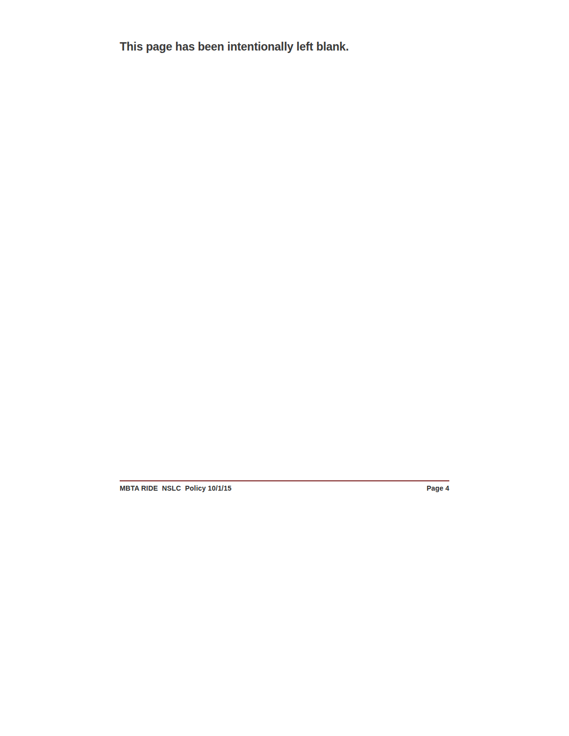This page has been intentionally left blank.
MBTA RIDE NSLC Policy 10/1/15 Page 4